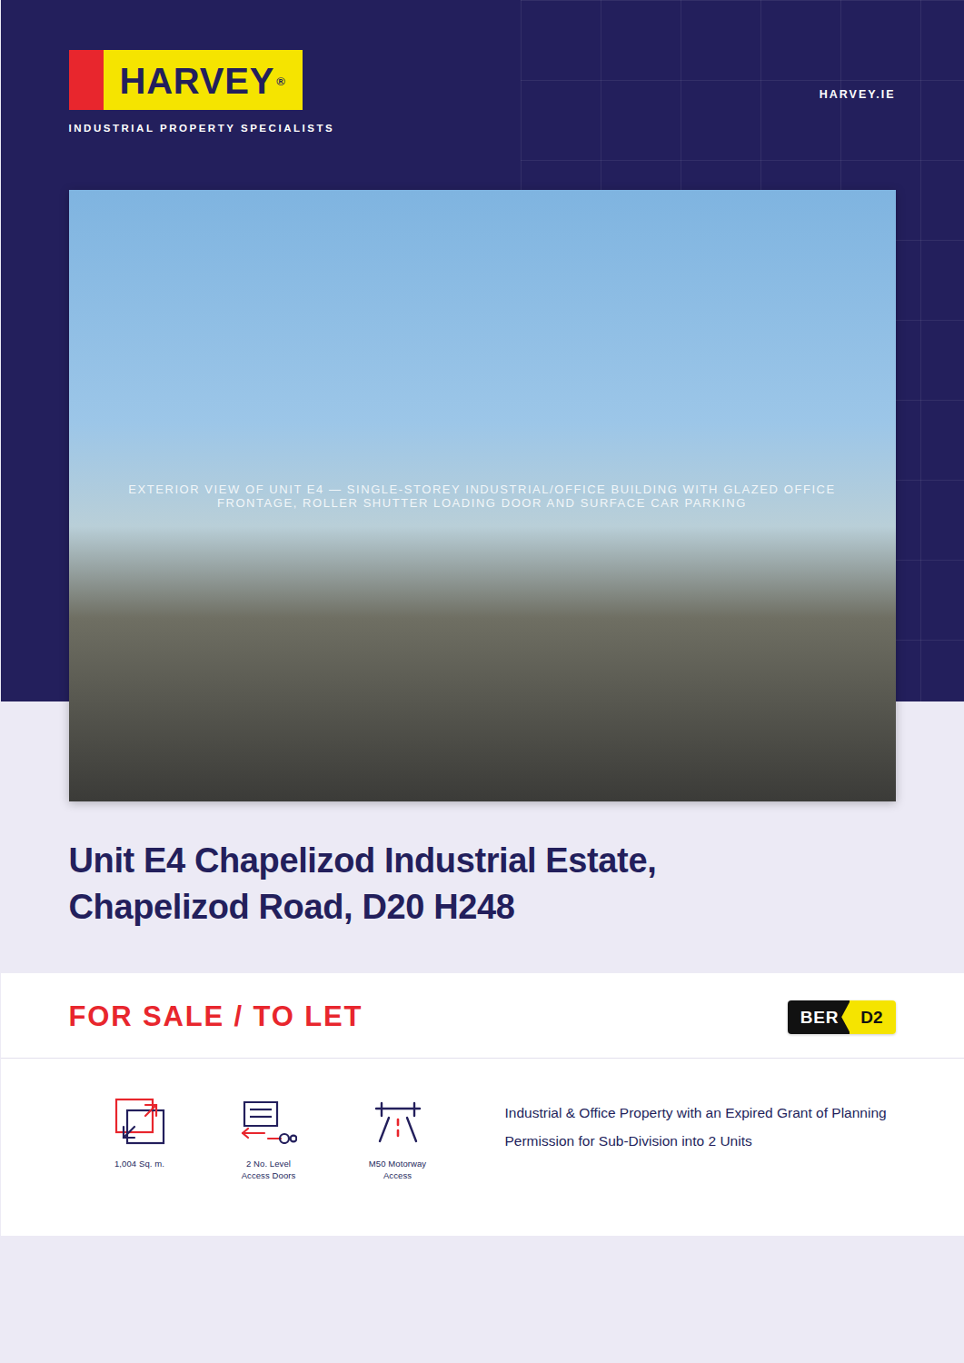HARVEY®
Industrial Property Specialists
HARVEY.IE
Exterior view of Unit E4 — single-storey industrial/office building with glazed office frontage, roller shutter loading door and surface car parking
Unit E4 Chapelizod Industrial Estate,
Chapelizod Road, D20 H248
For Sale / To Let
BER D2
1,004 Sq. m.
2 No. Level
Access Doors
M50 Motorway
Access
Industrial & Office Property with an Expired Grant of Planning Permission for Sub-Division into 2 Units